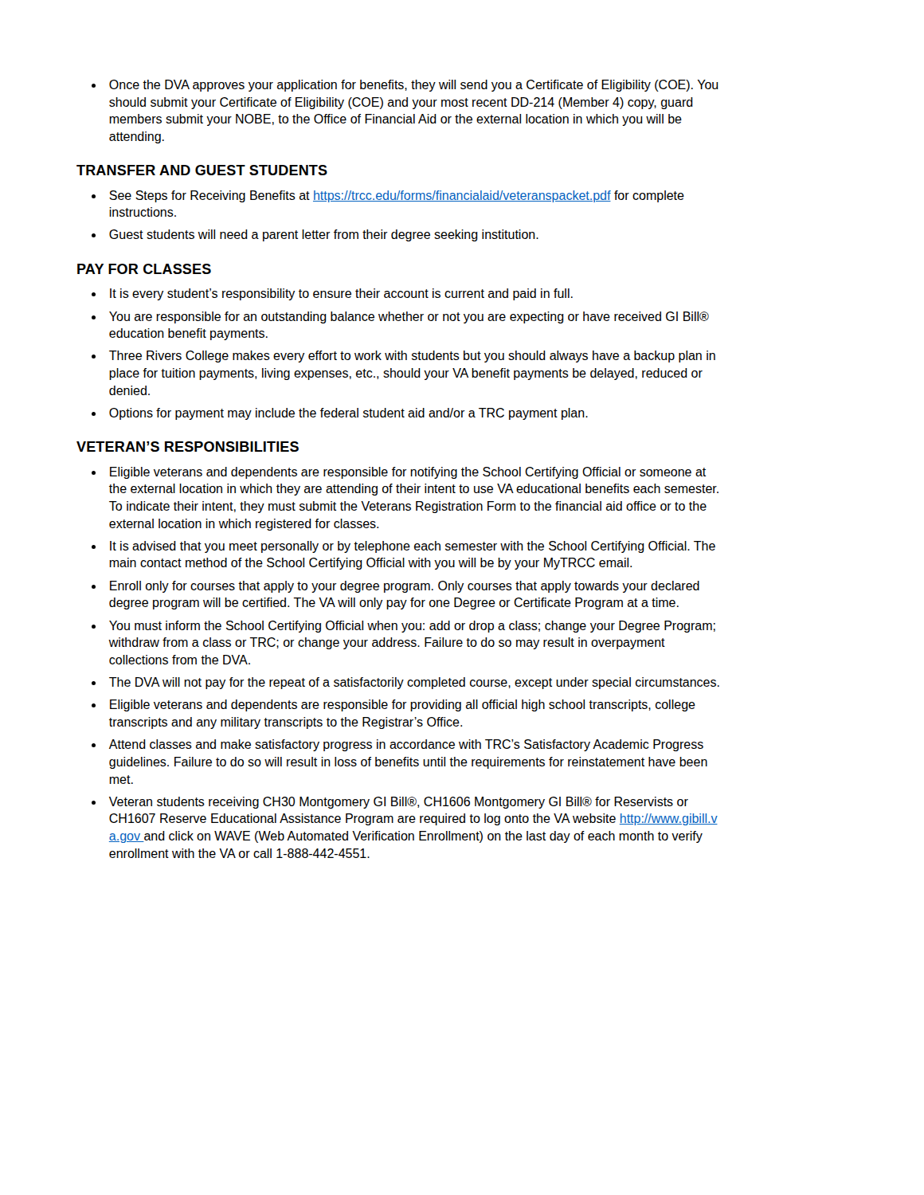Once the DVA approves your application for benefits, they will send you a Certificate of Eligibility (COE). You should submit your Certificate of Eligibility (COE) and your most recent DD-214 (Member 4) copy, guard members submit your NOBE, to the Office of Financial Aid or the external location in which you will be attending.
TRANSFER AND GUEST STUDENTS
See Steps for Receiving Benefits at https://trcc.edu/forms/financialaid/veteranspacket.pdf for complete instructions.
Guest students will need a parent letter from their degree seeking institution.
PAY FOR CLASSES
It is every student’s responsibility to ensure their account is current and paid in full.
You are responsible for an outstanding balance whether or not you are expecting or have received GI Bill® education benefit payments.
Three Rivers College makes every effort to work with students but you should always have a backup plan in place for tuition payments, living expenses, etc., should your VA benefit payments be delayed, reduced or denied.
Options for payment may include the federal student aid and/or a TRC payment plan.
VETERAN’S RESPONSIBILITIES
Eligible veterans and dependents are responsible for notifying the School Certifying Official or someone at the external location in which they are attending of their intent to use VA educational benefits each semester. To indicate their intent, they must submit the Veterans Registration Form to the financial aid office or to the external location in which registered for classes.
It is advised that you meet personally or by telephone each semester with the School Certifying Official. The main contact method of the School Certifying Official with you will be by your MyTRCC email.
Enroll only for courses that apply to your degree program. Only courses that apply towards your declared degree program will be certified. The VA will only pay for one Degree or Certificate Program at a time.
You must inform the School Certifying Official when you: add or drop a class; change your Degree Program; withdraw from a class or TRC; or change your address. Failure to do so may result in overpayment collections from the DVA.
The DVA will not pay for the repeat of a satisfactorily completed course, except under special circumstances.
Eligible veterans and dependents are responsible for providing all official high school transcripts, college transcripts and any military transcripts to the Registrar’s Office.
Attend classes and make satisfactory progress in accordance with TRC’s Satisfactory Academic Progress guidelines. Failure to do so will result in loss of benefits until the requirements for reinstatement have been met.
Veteran students receiving CH30 Montgomery GI Bill®, CH1606 Montgomery GI Bill® for Reservists or CH1607 Reserve Educational Assistance Program are required to log onto the VA website http://www.gibill.va.gov and click on WAVE (Web Automated Verification Enrollment) on the last day of each month to verify enrollment with the VA or call 1-888-442-4551.